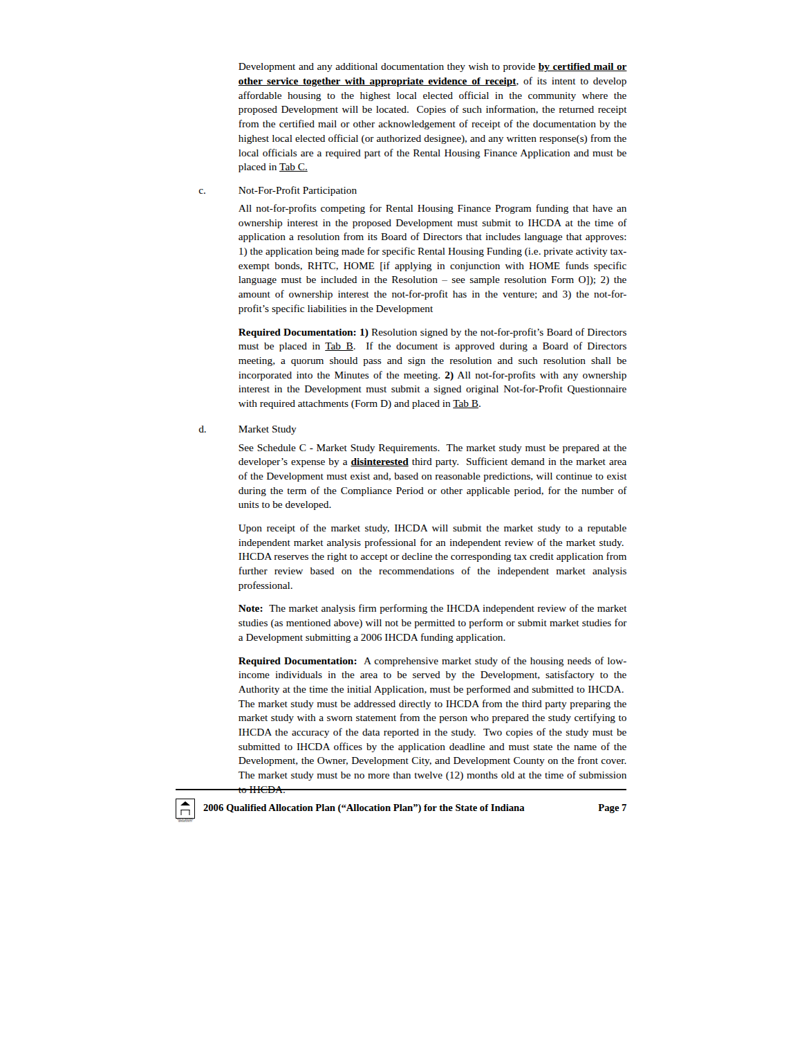Development and any additional documentation they wish to provide by certified mail or other service together with appropriate evidence of receipt, of its intent to develop affordable housing to the highest local elected official in the community where the proposed Development will be located. Copies of such information, the returned receipt from the certified mail or other acknowledgement of receipt of the documentation by the highest local elected official (or authorized designee), and any written response(s) from the local officials are a required part of the Rental Housing Finance Application and must be placed in Tab C.
c.
Not-For-Profit Participation
All not-for-profits competing for Rental Housing Finance Program funding that have an ownership interest in the proposed Development must submit to IHCDA at the time of application a resolution from its Board of Directors that includes language that approves: 1) the application being made for specific Rental Housing Funding (i.e. private activity tax-exempt bonds, RHTC, HOME [if applying in conjunction with HOME funds specific language must be included in the Resolution – see sample resolution Form O]); 2) the amount of ownership interest the not-for-profit has in the venture; and 3) the not-for-profit’s specific liabilities in the Development
Required Documentation: 1) Resolution signed by the not-for-profit’s Board of Directors must be placed in Tab B. If the document is approved during a Board of Directors meeting, a quorum should pass and sign the resolution and such resolution shall be incorporated into the Minutes of the meeting. 2) All not-for-profits with any ownership interest in the Development must submit a signed original Not-for-Profit Questionnaire with required attachments (Form D) and placed in Tab B.
d.
Market Study
See Schedule C - Market Study Requirements. The market study must be prepared at the developer’s expense by a disinterested third party. Sufficient demand in the market area of the Development must exist and, based on reasonable predictions, will continue to exist during the term of the Compliance Period or other applicable period, for the number of units to be developed.
Upon receipt of the market study, IHCDA will submit the market study to a reputable independent market analysis professional for an independent review of the market study. IHCDA reserves the right to accept or decline the corresponding tax credit application from further review based on the recommendations of the independent market analysis professional.
Note: The market analysis firm performing the IHCDA independent review of the market studies (as mentioned above) will not be permitted to perform or submit market studies for a Development submitting a 2006 IHCDA funding application.
Required Documentation: A comprehensive market study of the housing needs of low-income individuals in the area to be served by the Development, satisfactory to the Authority at the time the initial Application, must be performed and submitted to IHCDA. The market study must be addressed directly to IHCDA from the third party preparing the market study with a sworn statement from the person who prepared the study certifying to IHCDA the accuracy of the data reported in the study. Two copies of the study must be submitted to IHCDA offices by the application deadline and must state the name of the Development, the Owner, Development City, and Development County on the front cover. The market study must be no more than twelve (12) months old at the time of submission to IHCDA.
EQUAL HOUSING
OPPORTUNITY
2006 Qualified Allocation Plan (“Allocation Plan”) for the State of Indiana
Page 7